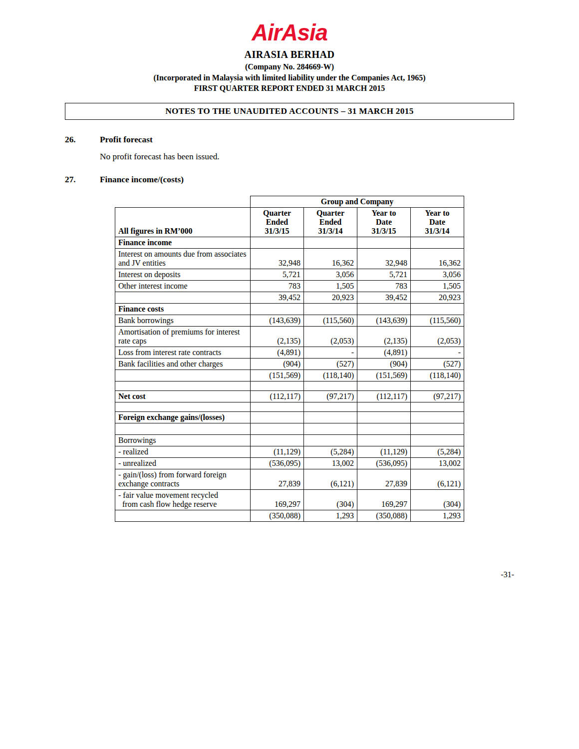AirAsia
AIRASIA BERHAD
(Company No. 284669-W)
(Incorporated in Malaysia with limited liability under the Companies Act, 1965)
FIRST QUARTER REPORT ENDED 31 MARCH 2015
NOTES TO THE UNAUDITED ACCOUNTS – 31 MARCH 2015
26. Profit forecast
No profit forecast has been issued.
27. Finance income/(costs)
| | Group and Company |
| All figures in RM’000 | Quarter Ended 31/3/15 | Quarter Ended 31/3/14 | Year to Date 31/3/15 | Year to Date 31/3/14 |
| Finance income | | | | |
| Interest on amounts due from associates and JV entities | 32,948 | 16,362 | 32,948 | 16,362 |
| Interest on deposits | 5,721 | 3,056 | 5,721 | 3,056 |
| Other interest income | 783 | 1,505 | 783 | 1,505 |
| | 39,452 | 20,923 | 39,452 | 20,923 |
| Finance costs | | | | |
| Bank borrowings | (143,639) | (115,560) | (143,639) | (115,560) |
| Amortisation of premiums for interest rate caps | (2,135) | (2,053) | (2,135) | (2,053) |
| Loss from interest rate contracts | (4,891) | - | (4,891) | - |
| Bank facilities and other charges | (904) | (527) | (904) | (527) |
| | (151,569) | (118,140) | (151,569) | (118,140) |
| Net cost | (112,117) | (97,217) | (112,117) | (97,217) |
| Foreign exchange gains/(losses) | | | | |
| Borrowings | | | | |
| - realized | (11,129) | (5,284) | (11,129) | (5,284) |
| - unrealized | (536,095) | 13,002 | (536,095) | 13,002 |
| - gain/(loss) from forward foreign exchange contracts | 27,839 | (6,121) | 27,839 | (6,121) |
| - fair value movement recycled from cash flow hedge reserve | 169,297 | (304) | 169,297 | (304) |
| | (350,088) | 1,293 | (350,088) | 1,293 |
-31-